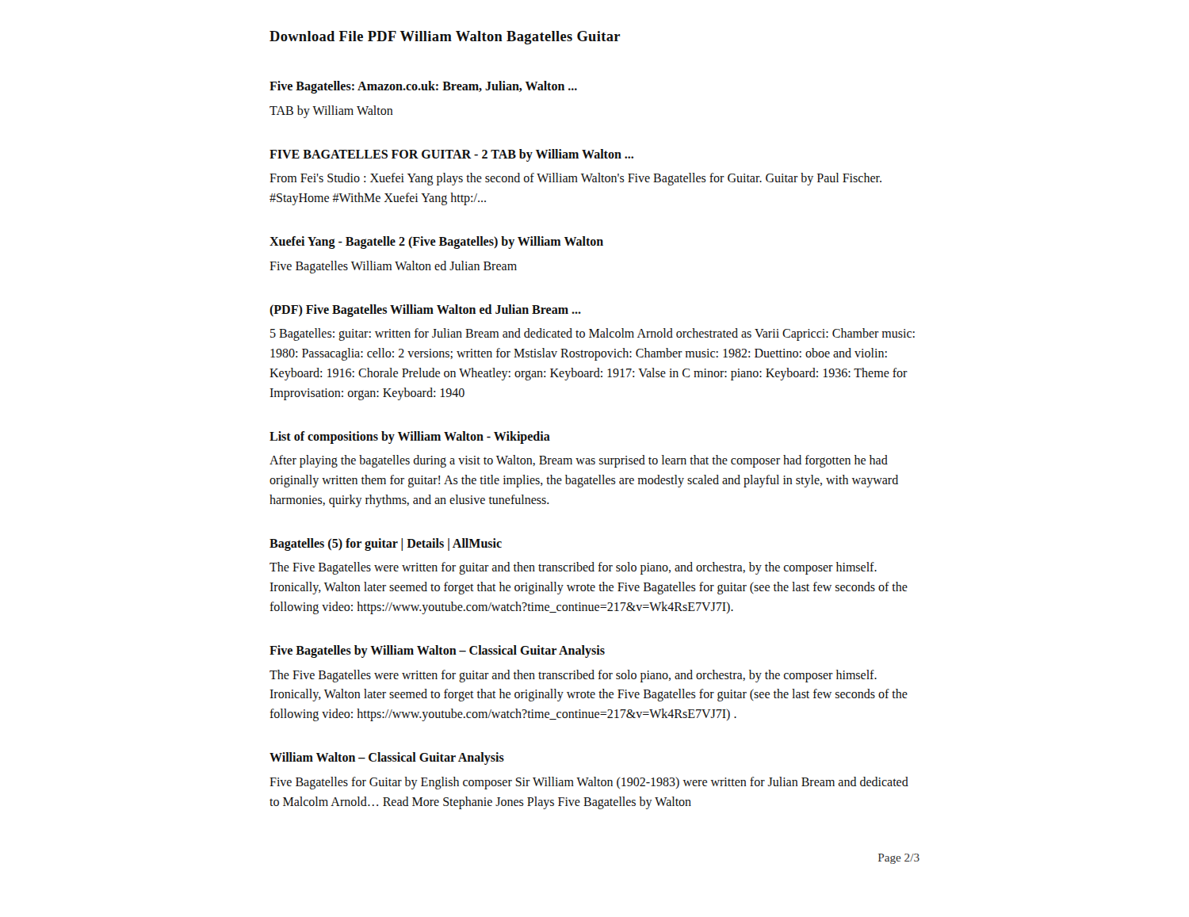Download File PDF William Walton Bagatelles Guitar
Five Bagatelles: Amazon.co.uk: Bream, Julian, Walton ...
TAB by William Walton
FIVE BAGATELLES FOR GUITAR - 2 TAB by William Walton ...
From Fei's Studio : Xuefei Yang plays the second of William Walton's Five Bagatelles for Guitar. Guitar by Paul Fischer. #StayHome #WithMe Xuefei Yang http:/...
Xuefei Yang - Bagatelle 2 (Five Bagatelles) by William Walton
Five Bagatelles William Walton ed Julian Bream
(PDF) Five Bagatelles William Walton ed Julian Bream ...
5 Bagatelles: guitar: written for Julian Bream and dedicated to Malcolm Arnold orchestrated as Varii Capricci: Chamber music: 1980: Passacaglia: cello: 2 versions; written for Mstislav Rostropovich: Chamber music: 1982: Duettino: oboe and violin: Keyboard: 1916: Chorale Prelude on Wheatley: organ: Keyboard: 1917: Valse in C minor: piano: Keyboard: 1936: Theme for Improvisation: organ: Keyboard: 1940
List of compositions by William Walton - Wikipedia
After playing the bagatelles during a visit to Walton, Bream was surprised to learn that the composer had forgotten he had originally written them for guitar! As the title implies, the bagatelles are modestly scaled and playful in style, with wayward harmonies, quirky rhythms, and an elusive tunefulness.
Bagatelles (5) for guitar | Details | AllMusic
The Five Bagatelles were written for guitar and then transcribed for solo piano, and orchestra, by the composer himself. Ironically, Walton later seemed to forget that he originally wrote the Five Bagatelles for guitar (see the last few seconds of the following video: https://www.youtube.com/watch?time_continue=217&v=Wk4RsE7VJ7I).
Five Bagatelles by William Walton – Classical Guitar Analysis
The Five Bagatelles were written for guitar and then transcribed for solo piano, and orchestra, by the composer himself. Ironically, Walton later seemed to forget that he originally wrote the Five Bagatelles for guitar (see the last few seconds of the following video: https://www.youtube.com/watch?time_continue=217&v=Wk4RsE7VJ7I) .
William Walton – Classical Guitar Analysis
Five Bagatelles for Guitar by English composer Sir William Walton (1902-1983) were written for Julian Bream and dedicated to Malcolm Arnold… Read More Stephanie Jones Plays Five Bagatelles by Walton
Page 2/3